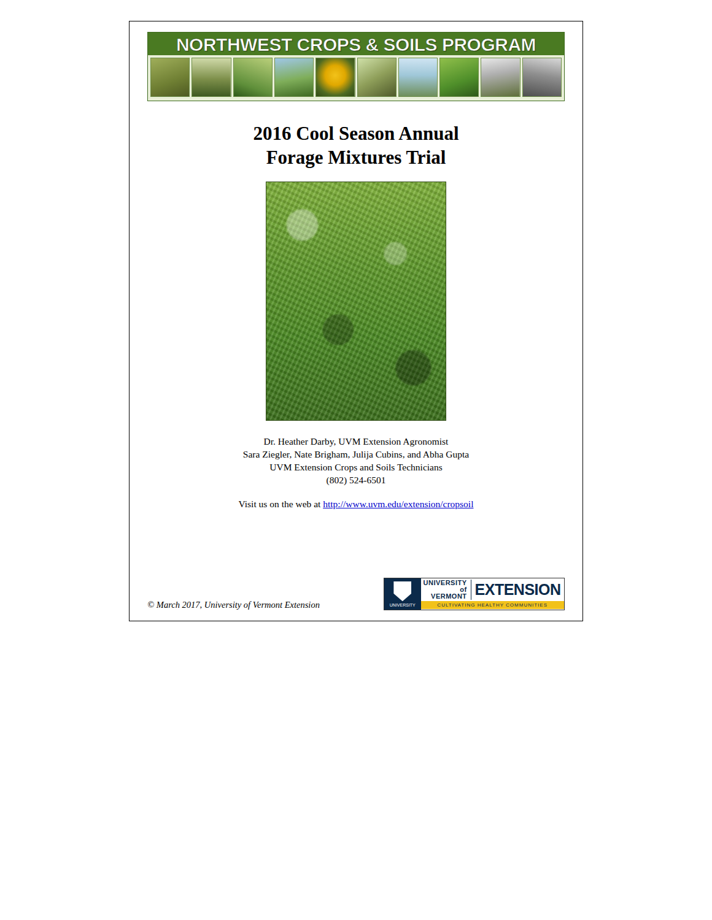NORTHWEST CROPS & SOILS PROGRAM
2016 Cool Season Annual
Forage Mixtures Trial
Dr. Heather Darby, UVM Extension Agronomist
Sara Ziegler, Nate Brigham, Julija Cubins, and Abha Gupta
UVM Extension Crops and Soils Technicians
(802) 524-6501
Visit us on the web at http://www.uvm.edu/extension/cropsoil
© March 2017, University of Vermont Extension
UNIVERSITY
UNIVERSITY
of
VERMONT
EXTENSION
CULTIVATING HEALTHY COMMUNITIES